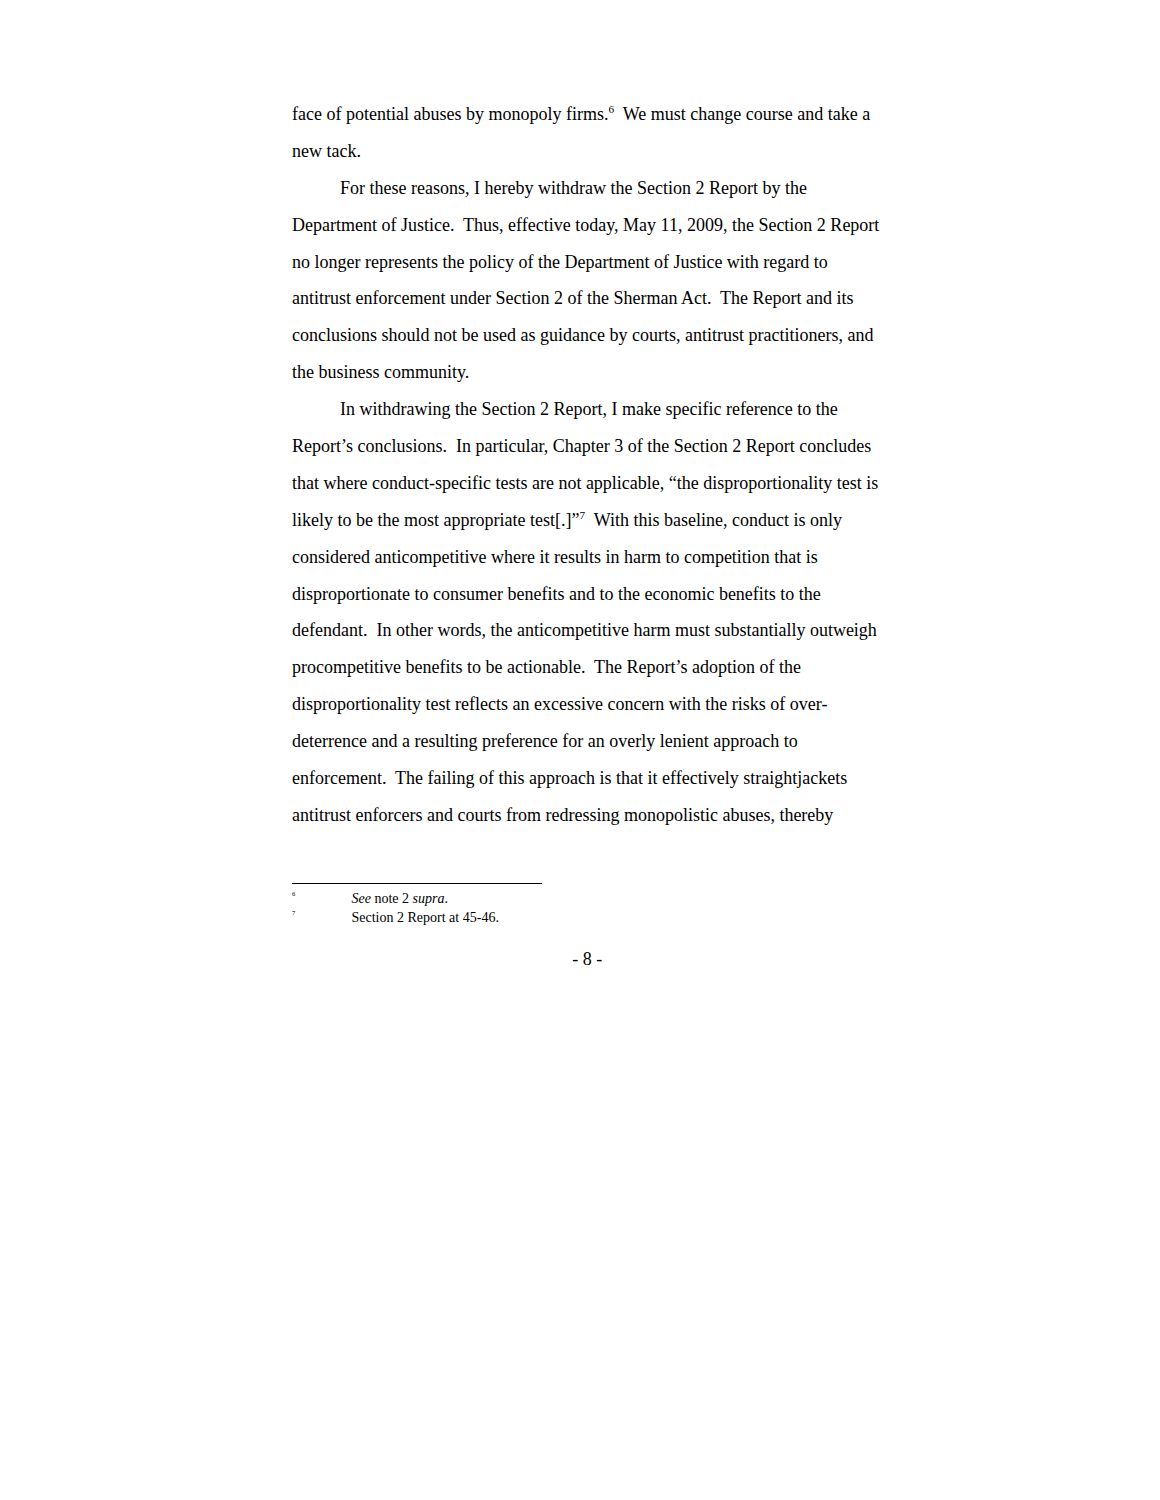face of potential abuses by monopoly firms.6 We must change course and take a new tack.
For these reasons, I hereby withdraw the Section 2 Report by the Department of Justice. Thus, effective today, May 11, 2009, the Section 2 Report no longer represents the policy of the Department of Justice with regard to antitrust enforcement under Section 2 of the Sherman Act. The Report and its conclusions should not be used as guidance by courts, antitrust practitioners, and the business community.
In withdrawing the Section 2 Report, I make specific reference to the Report’s conclusions. In particular, Chapter 3 of the Section 2 Report concludes that where conduct-specific tests are not applicable, “the disproportionality test is likely to be the most appropriate test[.]”7 With this baseline, conduct is only considered anticompetitive where it results in harm to competition that is disproportionate to consumer benefits and to the economic benefits to the defendant. In other words, the anticompetitive harm must substantially outweigh procompetitive benefits to be actionable. The Report’s adoption of the disproportionality test reflects an excessive concern with the risks of over-deterrence and a resulting preference for an overly lenient approach to enforcement. The failing of this approach is that it effectively straightjackets antitrust enforcers and courts from redressing monopolistic abuses, thereby
6
See note 2 supra.
7
Section 2 Report at 45-46.
- 8 -